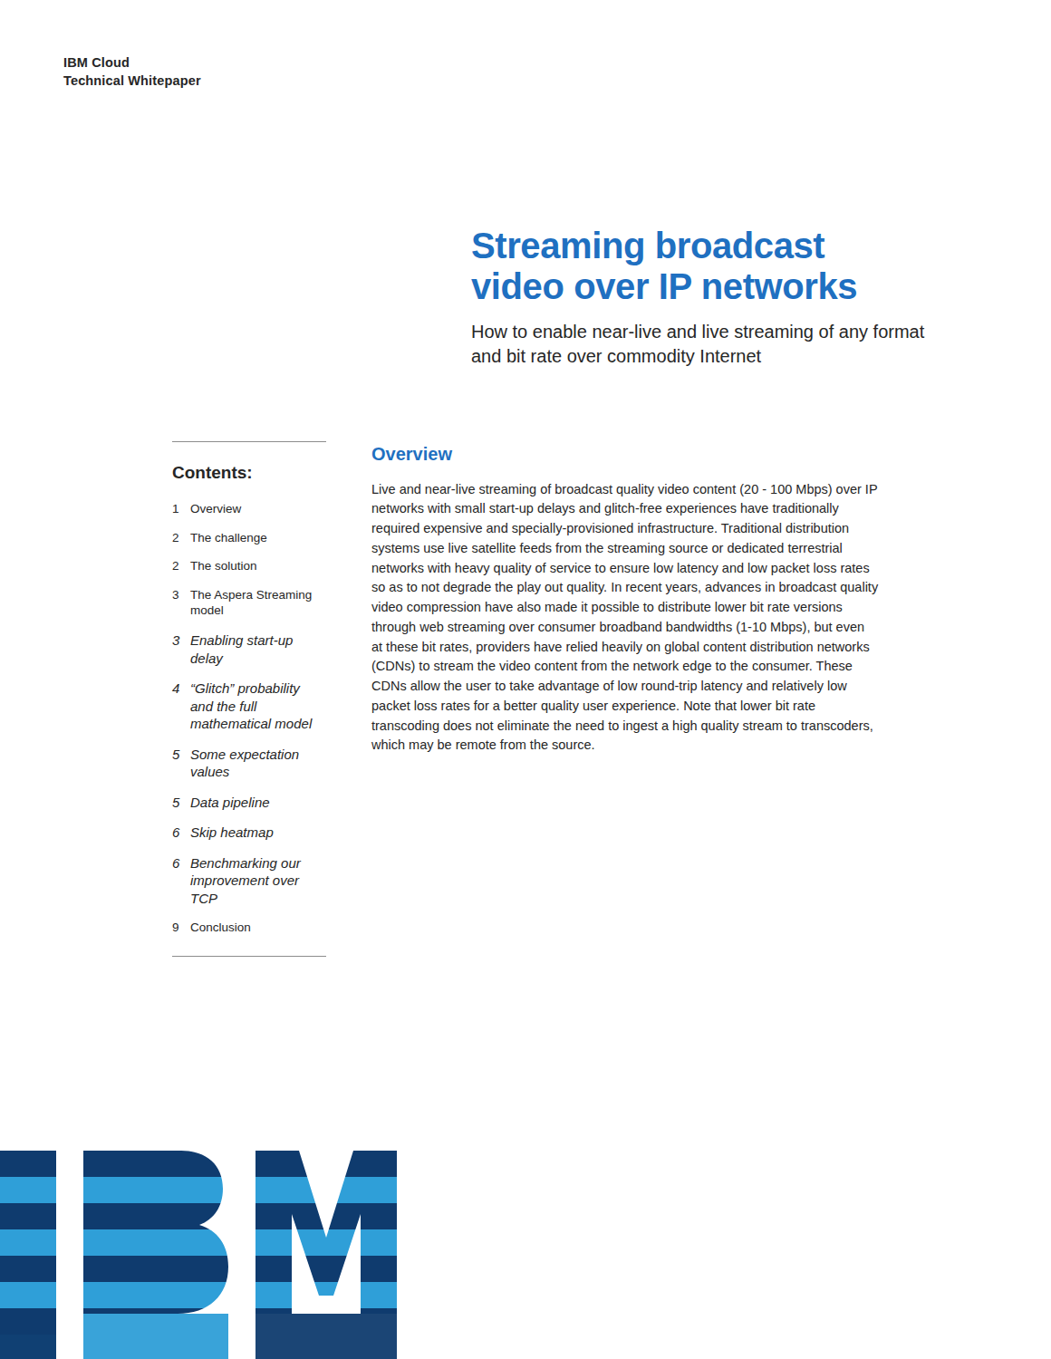IBM Cloud
Technical Whitepaper
Streaming broadcast
video over IP networks
How to enable near-live and live streaming of any format and bit rate over commodity Internet
Contents:
1 Overview
2 The challenge
2 The solution
3 The Aspera Streaming model
3 Enabling start-up delay
4“Glitch” probability and the full mathematical model
5 Some expectation values
5 Data pipeline
6 Skip heatmap
6 Benchmarking our improvement over TCP
9 Conclusion
Overview
Live and near-live streaming of broadcast quality video content (20 - 100 Mbps) over IP networks with small start-up delays and glitch-free experiences have traditionally required expensive and specially-provisioned infrastructure. Traditional distribution systems use live satellite feeds from the streaming source or dedicated terrestrial networks with heavy quality of service to ensure low latency and low packet loss rates so as to not degrade the play out quality. In recent years, advances in broadcast quality video compression have also made it possible to distribute lower bit rate versions through web streaming over consumer broadband bandwidths (1-10 Mbps), but even at these bit rates, providers have relied heavily on global content distribution networks (CDNs) to stream the video content from the network edge to the consumer. These CDNs allow the user to take advantage of low round-trip latency and relatively low packet loss rates for a better quality user experience. Note that lower bit rate transcoding does not eliminate the need to ingest a high quality stream to transcoders, which may be remote from the source.